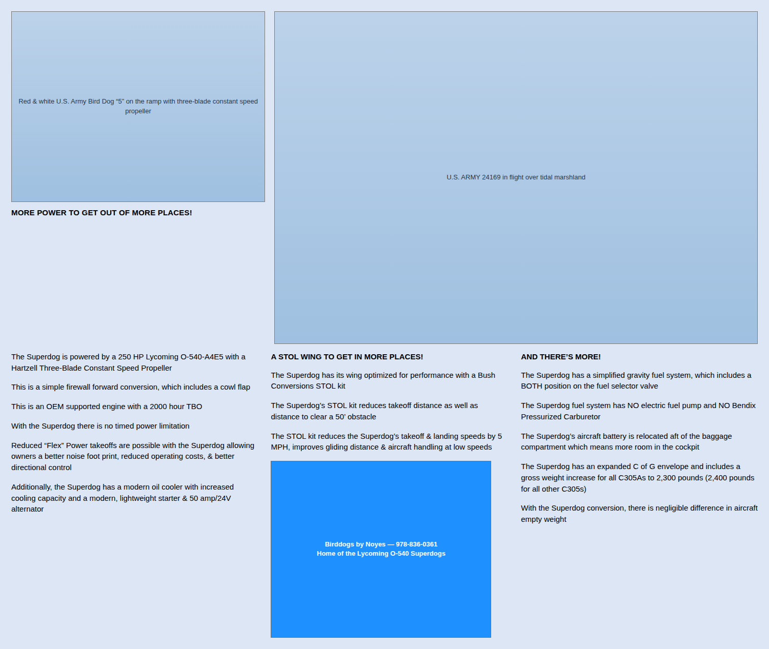Red & white U.S. Army Bird Dog “5” on the ramp with three-blade constant speed propeller
More power to get out of more places!
U.S. ARMY 24169 in flight over tidal marshland
More power to get out of more places!
The Superdog is powered by a 250 HP Lycoming O-540-A4E5 with a Hartzell Three-Blade Constant Speed Propeller
This is a simple firewall forward conversion, which includes a cowl flap
This is an OEM supported engine with a 2000 hour TBO
With the Superdog there is no timed power limitation
Reduced “Flex” Power takeoffs are possible with the Superdog allowing owners a better noise foot print, reduced operating costs, & better directional control
Additionally, the Superdog has a modern oil cooler with increased cooling capacity and a modern, lightweight starter & 50 amp/24V alternator
A STOL wing to get in more places!
The Superdog has its wing optimized for performance with a Bush Conversions STOL kit
The Superdog’s STOL kit reduces takeoff distance as well as distance to clear a 50’ obstacle
The STOL kit reduces the Superdog’s takeoff & landing speeds by 5 MPH, improves gliding distance & aircraft handling at low speeds
Birddogs by Noyes — 978-836-0361
Home of the Lycoming O-540 Superdogs
And there’s more!
The Superdog has a simplified gravity fuel system, which includes a BOTH position on the fuel selector valve
The Superdog fuel system has NO electric fuel pump and NO Bendix Pressurized Carburetor
The Superdog’s aircraft battery is relocated aft of the baggage compartment which means more room in the cockpit
The Superdog has an expanded C of G envelope and includes a gross weight increase for all C305As to 2,300 pounds (2,400 pounds for all other C305s)
With the Superdog conversion, there is negligible difference in aircraft empty weight